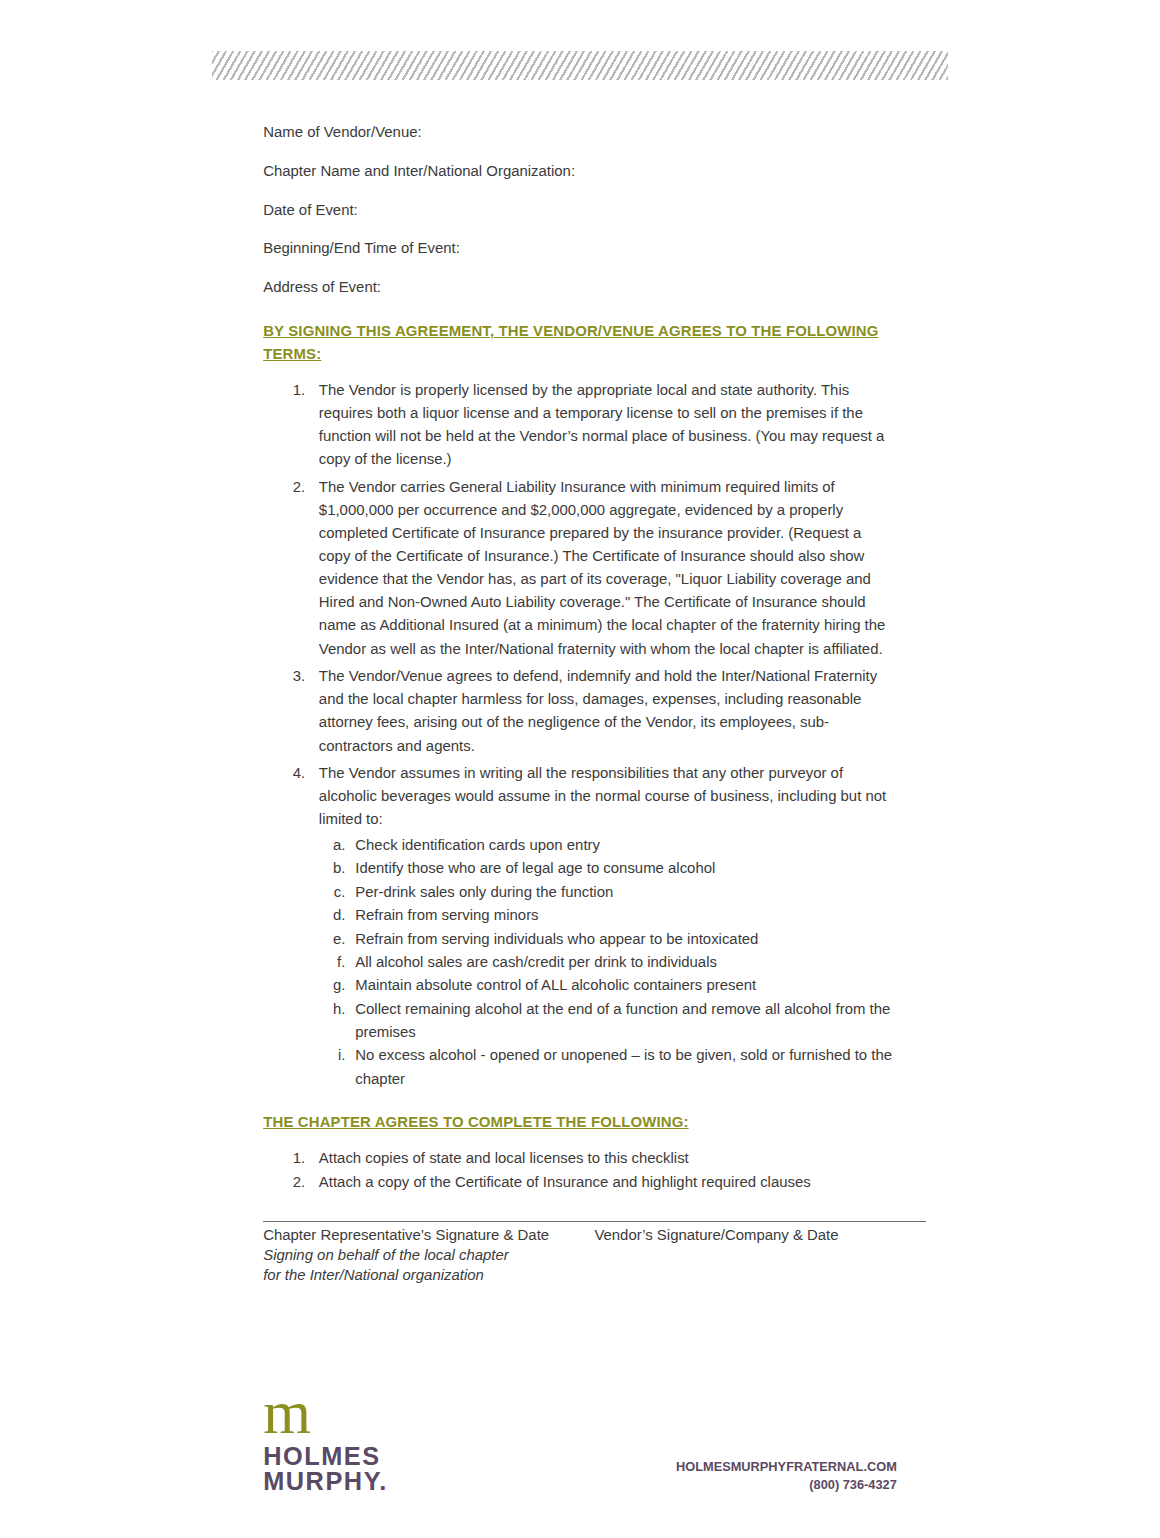Name of Vendor/Venue:
Chapter Name and Inter/National Organization:
Date of Event:
Beginning/End Time of Event:
Address of Event:
By signing this agreement, the Vendor/Venue agrees to the following terms:
The Vendor is properly licensed by the appropriate local and state authority. This requires both a liquor license and a temporary license to sell on the premises if the function will not be held at the Vendor’s normal place of business. (You may request a copy of the license.)
The Vendor carries General Liability Insurance with minimum required limits of $1,000,000 per occurrence and $2,000,000 aggregate, evidenced by a properly completed Certificate of Insurance prepared by the insurance provider. (Request a copy of the Certificate of Insurance.) The Certificate of Insurance should also show evidence that the Vendor has, as part of its coverage, "Liquor Liability coverage and Hired and Non-Owned Auto Liability coverage." The Certificate of Insurance should name as Additional Insured (at a minimum) the local chapter of the fraternity hiring the Vendor as well as the Inter/National fraternity with whom the local chapter is affiliated.
The Vendor/Venue agrees to defend, indemnify and hold the Inter/National Fraternity and the local chapter harmless for loss, damages, expenses, including reasonable attorney fees, arising out of the negligence of the Vendor, its employees, sub-contractors and agents.
The Vendor assumes in writing all the responsibilities that any other purveyor of alcoholic beverages would assume in the normal course of business, including but not limited to:
Check identification cards upon entry
Identify those who are of legal age to consume alcohol
Per-drink sales only during the function
Refrain from serving minors
Refrain from serving individuals who appear to be intoxicated
All alcohol sales are cash/credit per drink to individuals
Maintain absolute control of ALL alcoholic containers present
Collect remaining alcohol at the end of a function and remove all alcohol from the premises
No excess alcohol - opened or unopened – is to be given, sold or furnished to the chapter
The Chapter agrees to complete the following:
Attach copies of state and local licenses to this checklist
Attach a copy of the Certificate of Insurance and highlight required clauses
| Chapter Representative’s Signature & Date Signing on behalf of the local chapter for the Inter/National organization | Vendor’s Signature/Company & Date |
| m HOLMES MURPHY. | HOLMESMURPHYFRATERNAL.COM (800) 736-4327 |